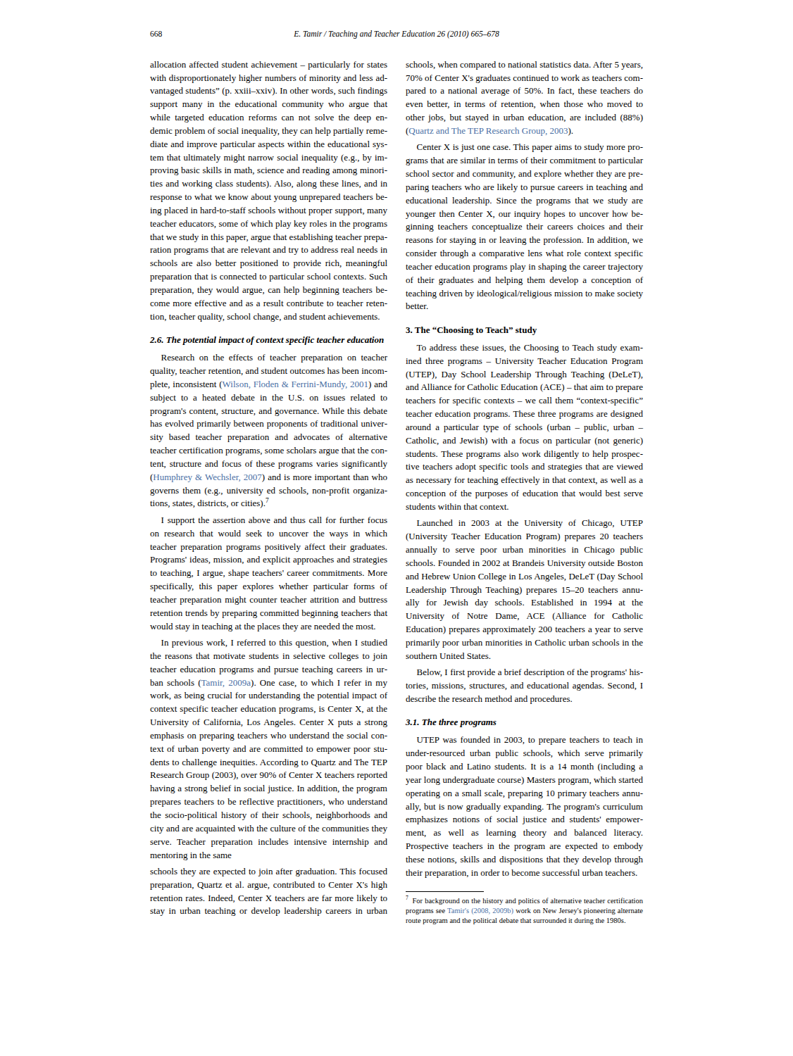668
E. Tamir / Teaching and Teacher Education 26 (2010) 665–678
allocation affected student achievement – particularly for states with disproportionately higher numbers of minority and less advantaged students” (p. xxiii–xxiv). In other words, such findings support many in the educational community who argue that while targeted education reforms can not solve the deep endemic problem of social inequality, they can help partially remediate and improve particular aspects within the educational system that ultimately might narrow social inequality (e.g., by improving basic skills in math, science and reading among minorities and working class students). Also, along these lines, and in response to what we know about young unprepared teachers being placed in hard-to-staff schools without proper support, many teacher educators, some of which play key roles in the programs that we study in this paper, argue that establishing teacher preparation programs that are relevant and try to address real needs in schools are also better positioned to provide rich, meaningful preparation that is connected to particular school contexts. Such preparation, they would argue, can help beginning teachers become more effective and as a result contribute to teacher retention, teacher quality, school change, and student achievements.
2.6. The potential impact of context specific teacher education
Research on the effects of teacher preparation on teacher quality, teacher retention, and student outcomes has been incomplete, inconsistent (Wilson, Floden & Ferrini-Mundy, 2001) and subject to a heated debate in the U.S. on issues related to program's content, structure, and governance. While this debate has evolved primarily between proponents of traditional university based teacher preparation and advocates of alternative teacher certification programs, some scholars argue that the content, structure and focus of these programs varies significantly (Humphrey & Wechsler, 2007) and is more important than who governs them (e.g., university ed schools, non-profit organizations, states, districts, or cities).7
I support the assertion above and thus call for further focus on research that would seek to uncover the ways in which teacher preparation programs positively affect their graduates. Programs' ideas, mission, and explicit approaches and strategies to teaching, I argue, shape teachers' career commitments. More specifically, this paper explores whether particular forms of teacher preparation might counter teacher attrition and buttress retention trends by preparing committed beginning teachers that would stay in teaching at the places they are needed the most.
In previous work, I referred to this question, when I studied the reasons that motivate students in selective colleges to join teacher education programs and pursue teaching careers in urban schools (Tamir, 2009a). One case, to which I refer in my work, as being crucial for understanding the potential impact of context specific teacher education programs, is Center X, at the University of California, Los Angeles. Center X puts a strong emphasis on preparing teachers who understand the social context of urban poverty and are committed to empower poor students to challenge inequities. According to Quartz and The TEP Research Group (2003), over 90% of Center X teachers reported having a strong belief in social justice. In addition, the program prepares teachers to be reflective practitioners, who understand the socio-political history of their schools, neighborhoods and city and are acquainted with the culture of the communities they serve. Teacher preparation includes intensive internship and mentoring in the same
schools they are expected to join after graduation. This focused preparation, Quartz et al. argue, contributed to Center X's high retention rates. Indeed, Center X teachers are far more likely to stay in urban teaching or develop leadership careers in urban schools, when compared to national statistics data. After 5 years, 70% of Center X's graduates continued to work as teachers compared to a national average of 50%. In fact, these teachers do even better, in terms of retention, when those who moved to other jobs, but stayed in urban education, are included (88%) (Quartz and The TEP Research Group, 2003).
Center X is just one case. This paper aims to study more programs that are similar in terms of their commitment to particular school sector and community, and explore whether they are preparing teachers who are likely to pursue careers in teaching and educational leadership. Since the programs that we study are younger then Center X, our inquiry hopes to uncover how beginning teachers conceptualize their careers choices and their reasons for staying in or leaving the profession. In addition, we consider through a comparative lens what role context specific teacher education programs play in shaping the career trajectory of their graduates and helping them develop a conception of teaching driven by ideological/religious mission to make society better.
3. The “Choosing to Teach” study
To address these issues, the Choosing to Teach study examined three programs – University Teacher Education Program (UTEP), Day School Leadership Through Teaching (DeLeT), and Alliance for Catholic Education (ACE) – that aim to prepare teachers for specific contexts – we call them “context-specific” teacher education programs. These three programs are designed around a particular type of schools (urban – public, urban – Catholic, and Jewish) with a focus on particular (not generic) students. These programs also work diligently to help prospective teachers adopt specific tools and strategies that are viewed as necessary for teaching effectively in that context, as well as a conception of the purposes of education that would best serve students within that context.
Launched in 2003 at the University of Chicago, UTEP (University Teacher Education Program) prepares 20 teachers annually to serve poor urban minorities in Chicago public schools. Founded in 2002 at Brandeis University outside Boston and Hebrew Union College in Los Angeles, DeLeT (Day School Leadership Through Teaching) prepares 15–20 teachers annually for Jewish day schools. Established in 1994 at the University of Notre Dame, ACE (Alliance for Catholic Education) prepares approximately 200 teachers a year to serve primarily poor urban minorities in Catholic urban schools in the southern United States.
Below, I first provide a brief description of the programs' histories, missions, structures, and educational agendas. Second, I describe the research method and procedures.
3.1. The three programs
UTEP was founded in 2003, to prepare teachers to teach in under-resourced urban public schools, which serve primarily poor black and Latino students. It is a 14 month (including a year long undergraduate course) Masters program, which started operating on a small scale, preparing 10 primary teachers annually, but is now gradually expanding. The program's curriculum emphasizes notions of social justice and students' empowerment, as well as learning theory and balanced literacy. Prospective teachers in the program are expected to embody these notions, skills and dispositions that they develop through their preparation, in order to become successful urban teachers.
7 For background on the history and politics of alternative teacher certification programs see Tamir's (2008, 2009b) work on New Jersey's pioneering alternate route program and the political debate that surrounded it during the 1980s.